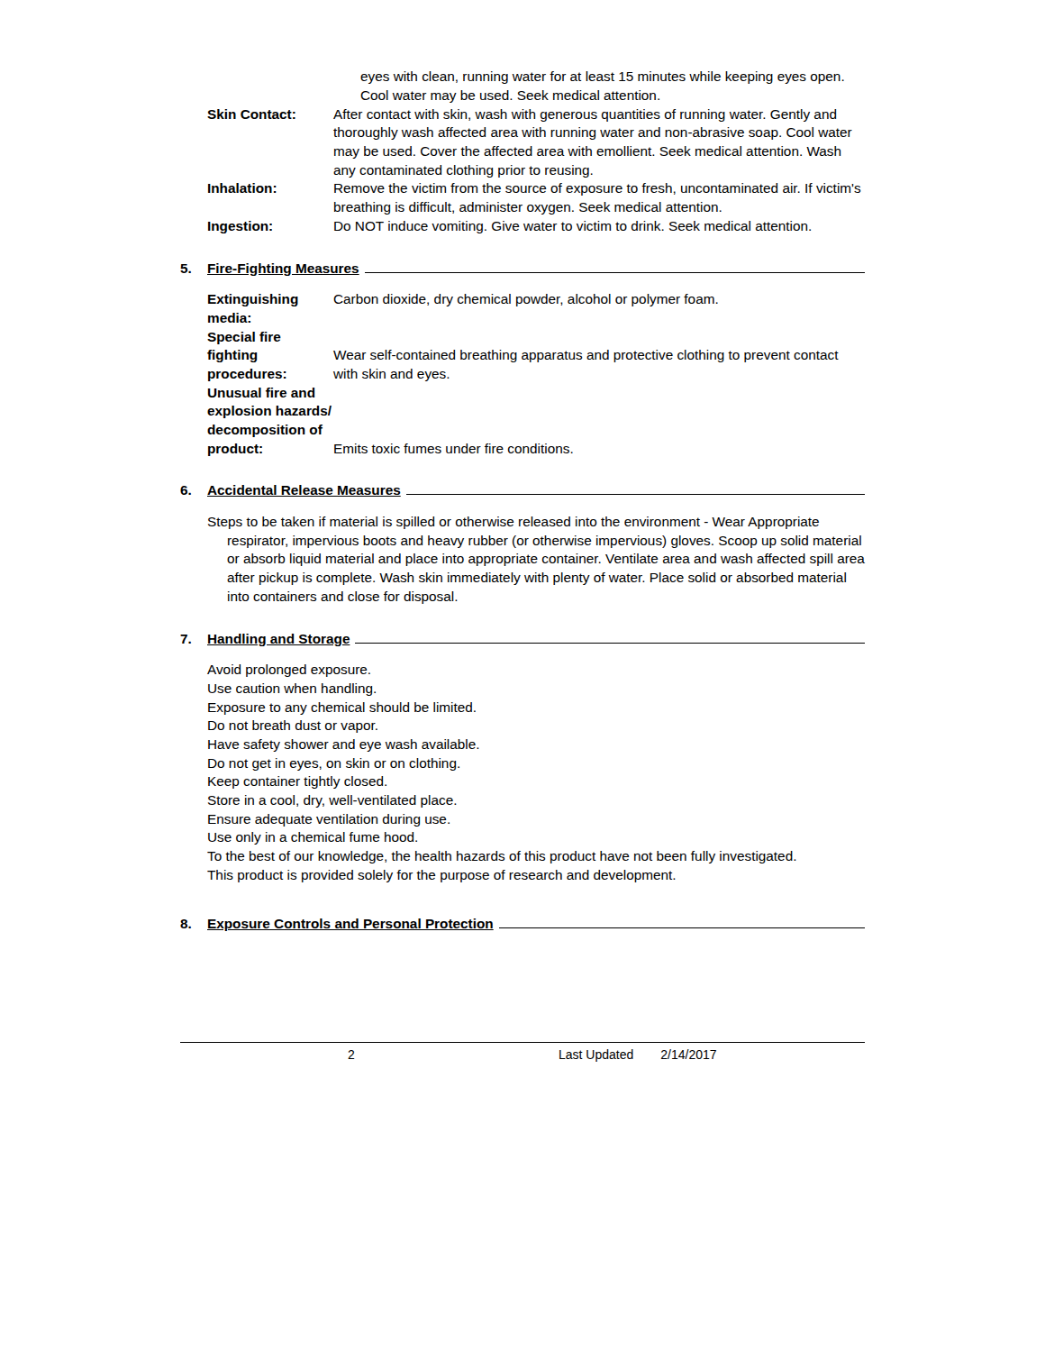eyes with clean, running water for at least 15 minutes while keeping eyes open. Cool water may be used. Seek medical attention.
Skin Contact:
After contact with skin, wash with generous quantities of running water. Gently and thoroughly wash affected area with running water and non-abrasive soap. Cool water may be used. Cover the affected area with emollient. Seek medical attention. Wash any contaminated clothing prior to reusing.
Inhalation:
Remove the victim from the source of exposure to fresh, uncontaminated air. If victim's breathing is difficult, administer oxygen. Seek medical attention.
Ingestion:
Do NOT induce vomiting. Give water to victim to drink. Seek medical attention.
5. Fire-Fighting Measures
Extinguishing media:
Carbon dioxide, dry chemical powder, alcohol or polymer foam.
Special fire fighting
procedures:
Wear self-contained breathing apparatus and protective clothing to prevent contact with skin and eyes.
Unusual fire and
explosion hazards/
decomposition of
product:
Emits toxic fumes under fire conditions.
6. Accidental Release Measures
Steps to be taken if material is spilled or otherwise released into the environment - Wear Appropriate respirator, impervious boots and heavy rubber (or otherwise impervious) gloves. Scoop up solid material or absorb liquid material and place into appropriate container. Ventilate area and wash affected spill area after pickup is complete. Wash skin immediately with plenty of water. Place solid or absorbed material into containers and close for disposal.
7. Handling and Storage
Avoid prolonged exposure.
Use caution when handling.
Exposure to any chemical should be limited.
Do not breath dust or vapor.
Have safety shower and eye wash available.
Do not get in eyes, on skin or on clothing.
Keep container tightly closed.
Store in a cool, dry, well-ventilated place.
Ensure adequate ventilation during use.
Use only in a chemical fume hood.
To the best of our knowledge, the health hazards of this product have not been fully investigated.
This product is provided solely for the purpose of research and development.
8. Exposure Controls and Personal Protection
2
Last Updated2/14/2017